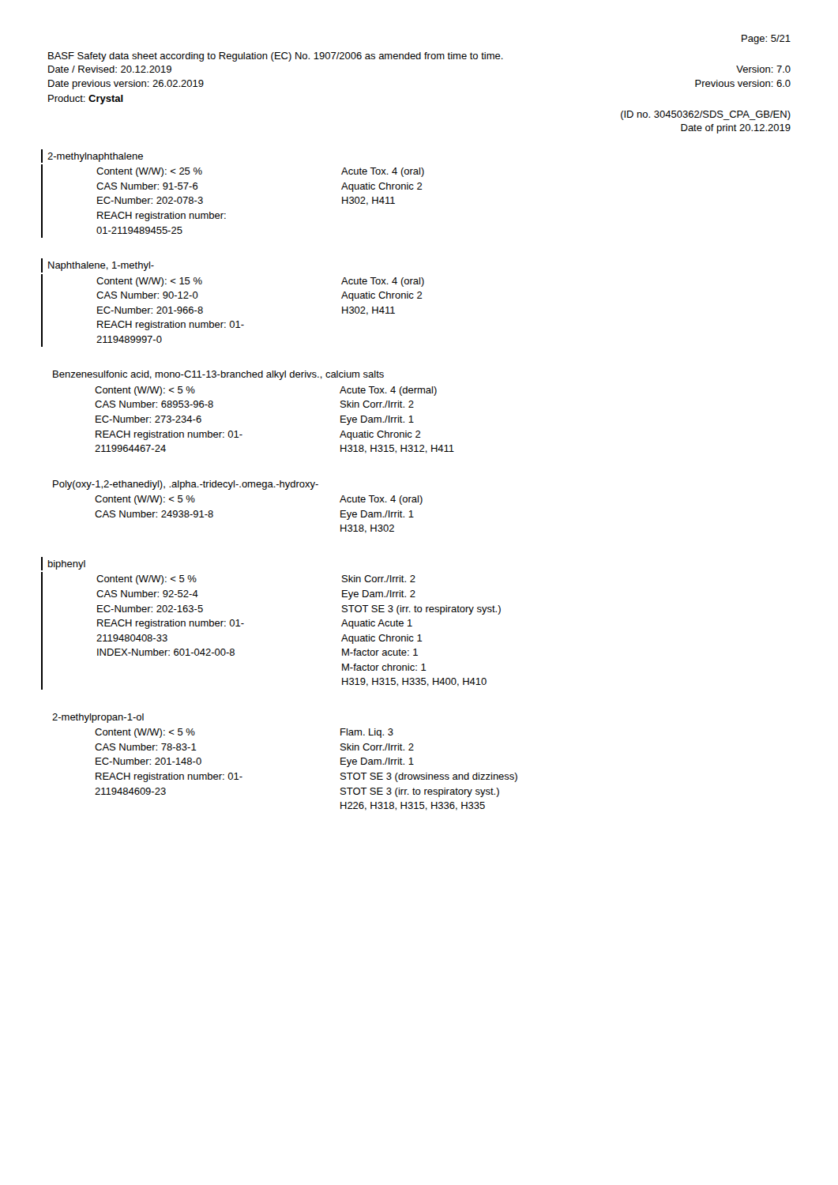Page: 5/21
BASF Safety data sheet according to Regulation (EC) No. 1907/2006 as amended from time to time.
Date / Revised: 20.12.2019 Version: 7.0
Date previous version: 26.02.2019 Previous version: 6.0
Product: Crystal
(ID no. 30450362/SDS_CPA_GB/EN)
Date of print 20.12.2019
2-methylnaphthalene
Content (W/W): < 25 %
CAS Number: 91-57-6
EC-Number: 202-078-3
REACH registration number:
01-2119489455-25
Acute Tox. 4 (oral)
Aquatic Chronic 2
H302, H411
Naphthalene, 1-methyl-
Content (W/W): < 15 %
CAS Number: 90-12-0
EC-Number: 201-966-8
REACH registration number: 01-
2119489997-0
Acute Tox. 4 (oral)
Aquatic Chronic 2
H302, H411
Benzenesulfonic acid, mono-C11-13-branched alkyl derivs., calcium salts
Content (W/W): < 5 %
CAS Number: 68953-96-8
EC-Number: 273-234-6
REACH registration number: 01-
2119964467-24
Acute Tox. 4 (dermal)
Skin Corr./Irrit. 2
Eye Dam./Irrit. 1
Aquatic Chronic 2
H318, H315, H312, H411
Poly(oxy-1,2-ethanediyl), .alpha.-tridecyl-.omega.-hydroxy-
Content (W/W): < 5 %
CAS Number: 24938-91-8
Acute Tox. 4 (oral)
Eye Dam./Irrit. 1
H318, H302
biphenyl
Content (W/W): < 5 %
CAS Number: 92-52-4
EC-Number: 202-163-5
REACH registration number: 01-
2119480408-33
INDEX-Number: 601-042-00-8
Skin Corr./Irrit. 2
Eye Dam./Irrit. 2
STOT SE 3 (irr. to respiratory syst.)
Aquatic Acute 1
Aquatic Chronic 1
M-factor acute: 1
M-factor chronic: 1
H319, H315, H335, H400, H410
2-methylpropan-1-ol
Content (W/W): < 5 %
CAS Number: 78-83-1
EC-Number: 201-148-0
REACH registration number: 01-
2119484609-23
Flam. Liq. 3
Skin Corr./Irrit. 2
Eye Dam./Irrit. 1
STOT SE 3 (drowsiness and dizziness)
STOT SE 3 (irr. to respiratory syst.)
H226, H318, H315, H336, H335